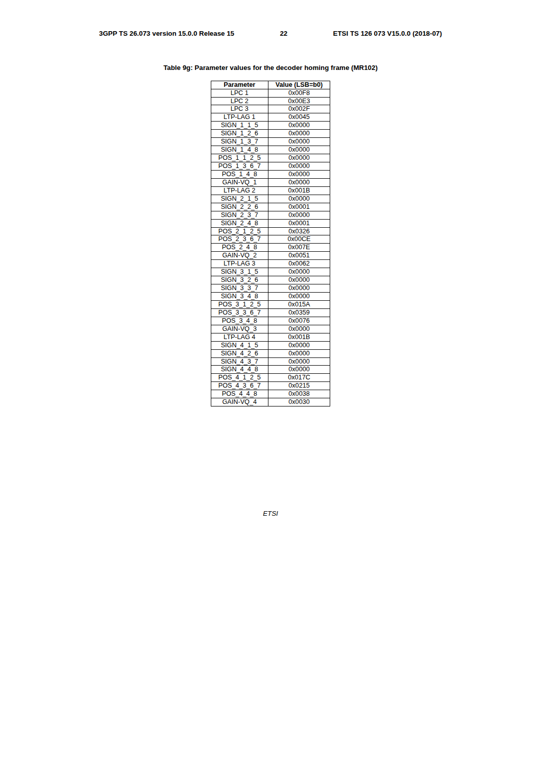3GPP TS 26.073 version 15.0.0 Release 15
22
ETSI TS 126 073 V15.0.0 (2018-07)
Table 9g: Parameter values for the decoder homing frame (MR102)
| Parameter | Value (LSB=b0) |
| --- | --- |
| LPC 1 | 0x00F8 |
| LPC 2 | 0x00E3 |
| LPC 3 | 0x002F |
| LTP-LAG 1 | 0x0045 |
| SIGN_1_1_5 | 0x0000 |
| SIGN_1_2_6 | 0x0000 |
| SIGN_1_3_7 | 0x0000 |
| SIGN_1_4_8 | 0x0000 |
| POS_1_1_2_5 | 0x0000 |
| POS_1_3_6_7 | 0x0000 |
| POS_1_4_8 | 0x0000 |
| GAIN-VQ_1 | 0x0000 |
| LTP-LAG 2 | 0x001B |
| SIGN_2_1_5 | 0x0000 |
| SIGN_2_2_6 | 0x0001 |
| SIGN_2_3_7 | 0x0000 |
| SIGN_2_4_8 | 0x0001 |
| POS_2_1_2_5 | 0x0326 |
| POS_2_3_6_7 | 0x00CE |
| POS_2_4_8 | 0x007E |
| GAIN-VQ_2 | 0x0051 |
| LTP-LAG 3 | 0x0062 |
| SIGN_3_1_5 | 0x0000 |
| SIGN_3_2_6 | 0x0000 |
| SIGN_3_3_7 | 0x0000 |
| SIGN_3_4_8 | 0x0000 |
| POS_3_1_2_5 | 0x015A |
| POS_3_3_6_7 | 0x0359 |
| POS_3_4_8 | 0x0076 |
| GAIN-VQ_3 | 0x0000 |
| LTP-LAG 4 | 0x001B |
| SIGN_4_1_5 | 0x0000 |
| SIGN_4_2_6 | 0x0000 |
| SIGN_4_3_7 | 0x0000 |
| SIGN_4_4_8 | 0x0000 |
| POS_4_1_2_5 | 0x017C |
| POS_4_3_6_7 | 0x0215 |
| POS_4_4_8 | 0x0038 |
| GAIN-VQ_4 | 0x0030 |
ETSI